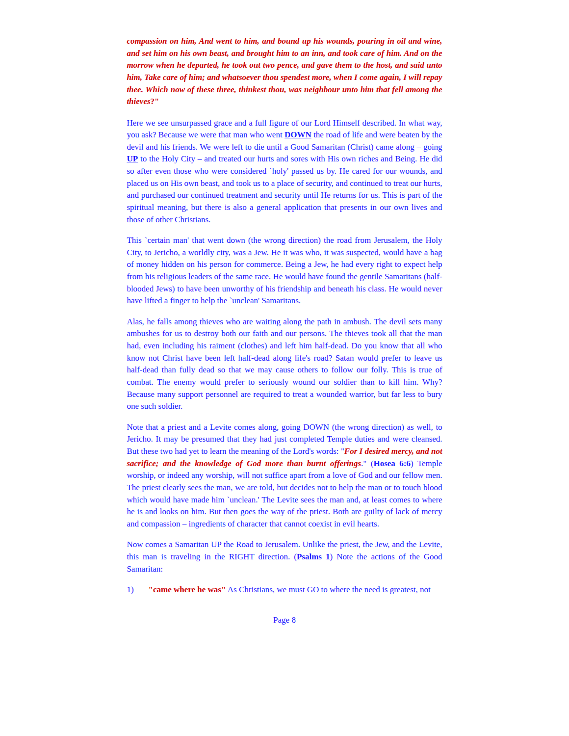compassion on him, And went to him, and bound up his wounds, pouring in oil and wine, and set him on his own beast, and brought him to an inn, and took care of him. And on the morrow when he departed, he took out two pence, and gave them to the host, and said unto him, Take care of him; and whatsoever thou spendest more, when I come again, I will repay thee. Which now of these three, thinkest thou, was neighbour unto him that fell among the thieves?"
Here we see unsurpassed grace and a full figure of our Lord Himself described. In what way, you ask? Because we were that man who went DOWN the road of life and were beaten by the devil and his friends. We were left to die until a Good Samaritan (Christ) came along – going UP to the Holy City – and treated our hurts and sores with His own riches and Being. He did so after even those who were considered `holy' passed us by. He cared for our wounds, and placed us on His own beast, and took us to a place of security, and continued to treat our hurts, and purchased our continued treatment and security until He returns for us. This is part of the spiritual meaning, but there is also a general application that presents in our own lives and those of other Christians.
This `certain man' that went down (the wrong direction) the road from Jerusalem, the Holy City, to Jericho, a worldly city, was a Jew. He it was who, it was suspected, would have a bag of money hidden on his person for commerce. Being a Jew, he had every right to expect help from his religious leaders of the same race. He would have found the gentile Samaritans (half-blooded Jews) to have been unworthy of his friendship and beneath his class. He would never have lifted a finger to help the `unclean' Samaritans.
Alas, he falls among thieves who are waiting along the path in ambush. The devil sets many ambushes for us to destroy both our faith and our persons. The thieves took all that the man had, even including his raiment (clothes) and left him half-dead. Do you know that all who know not Christ have been left half-dead along life's road? Satan would prefer to leave us half-dead than fully dead so that we may cause others to follow our folly. This is true of combat. The enemy would prefer to seriously wound our soldier than to kill him. Why? Because many support personnel are required to treat a wounded warrior, but far less to bury one such soldier.
Note that a priest and a Levite comes along, going DOWN (the wrong direction) as well, to Jericho. It may be presumed that they had just completed Temple duties and were cleansed. But these two had yet to learn the meaning of the Lord's words: "For I desired mercy, and not sacrifice; and the knowledge of God more than burnt offerings." (Hosea 6:6) Temple worship, or indeed any worship, will not suffice apart from a love of God and our fellow men. The priest clearly sees the man, we are told, but decides not to help the man or to touch blood which would have made him `unclean.' The Levite sees the man and, at least comes to where he is and looks on him. But then goes the way of the priest. Both are guilty of lack of mercy and compassion – ingredients of character that cannot coexist in evil hearts.
Now comes a Samaritan UP the Road to Jerusalem. Unlike the priest, the Jew, and the Levite, this man is traveling in the RIGHT direction. (Psalms 1) Note the actions of the Good Samaritan:
1)"came where he was" As Christians, we must GO to where the need is greatest, not
Page 8